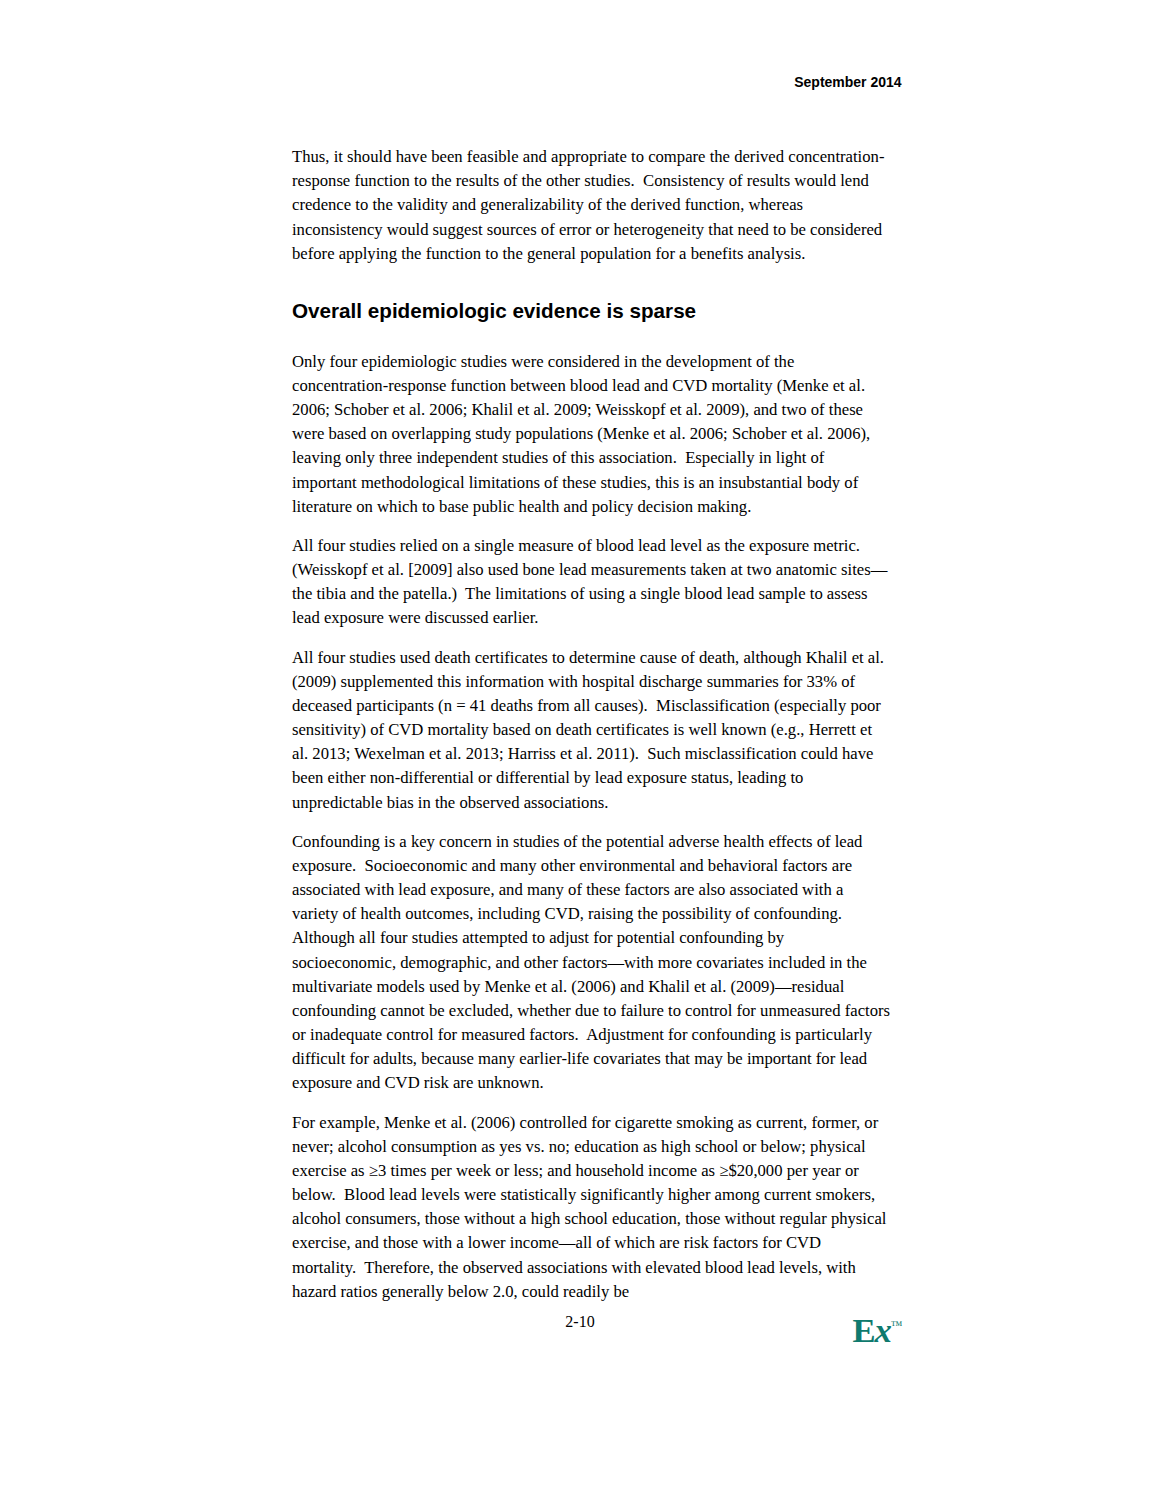September 2014
Thus, it should have been feasible and appropriate to compare the derived concentration-response function to the results of the other studies. Consistency of results would lend credence to the validity and generalizability of the derived function, whereas inconsistency would suggest sources of error or heterogeneity that need to be considered before applying the function to the general population for a benefits analysis.
Overall epidemiologic evidence is sparse
Only four epidemiologic studies were considered in the development of the concentration-response function between blood lead and CVD mortality (Menke et al. 2006; Schober et al. 2006; Khalil et al. 2009; Weisskopf et al. 2009), and two of these were based on overlapping study populations (Menke et al. 2006; Schober et al. 2006), leaving only three independent studies of this association. Especially in light of important methodological limitations of these studies, this is an insubstantial body of literature on which to base public health and policy decision making.
All four studies relied on a single measure of blood lead level as the exposure metric. (Weisskopf et al. [2009] also used bone lead measurements taken at two anatomic sites—the tibia and the patella.) The limitations of using a single blood lead sample to assess lead exposure were discussed earlier.
All four studies used death certificates to determine cause of death, although Khalil et al. (2009) supplemented this information with hospital discharge summaries for 33% of deceased participants (n = 41 deaths from all causes). Misclassification (especially poor sensitivity) of CVD mortality based on death certificates is well known (e.g., Herrett et al. 2013; Wexelman et al. 2013; Harriss et al. 2011). Such misclassification could have been either non-differential or differential by lead exposure status, leading to unpredictable bias in the observed associations.
Confounding is a key concern in studies of the potential adverse health effects of lead exposure. Socioeconomic and many other environmental and behavioral factors are associated with lead exposure, and many of these factors are also associated with a variety of health outcomes, including CVD, raising the possibility of confounding. Although all four studies attempted to adjust for potential confounding by socioeconomic, demographic, and other factors—with more covariates included in the multivariate models used by Menke et al. (2006) and Khalil et al. (2009)—residual confounding cannot be excluded, whether due to failure to control for unmeasured factors or inadequate control for measured factors. Adjustment for confounding is particularly difficult for adults, because many earlier-life covariates that may be important for lead exposure and CVD risk are unknown.
For example, Menke et al. (2006) controlled for cigarette smoking as current, former, or never; alcohol consumption as yes vs. no; education as high school or below; physical exercise as ≥3 times per week or less; and household income as ≥$20,000 per year or below. Blood lead levels were statistically significantly higher among current smokers, alcohol consumers, those without a high school education, those without regular physical exercise, and those with a lower income—all of which are risk factors for CVD mortality. Therefore, the observed associations with elevated blood lead levels, with hazard ratios generally below 2.0, could readily be
2-10
Ex™